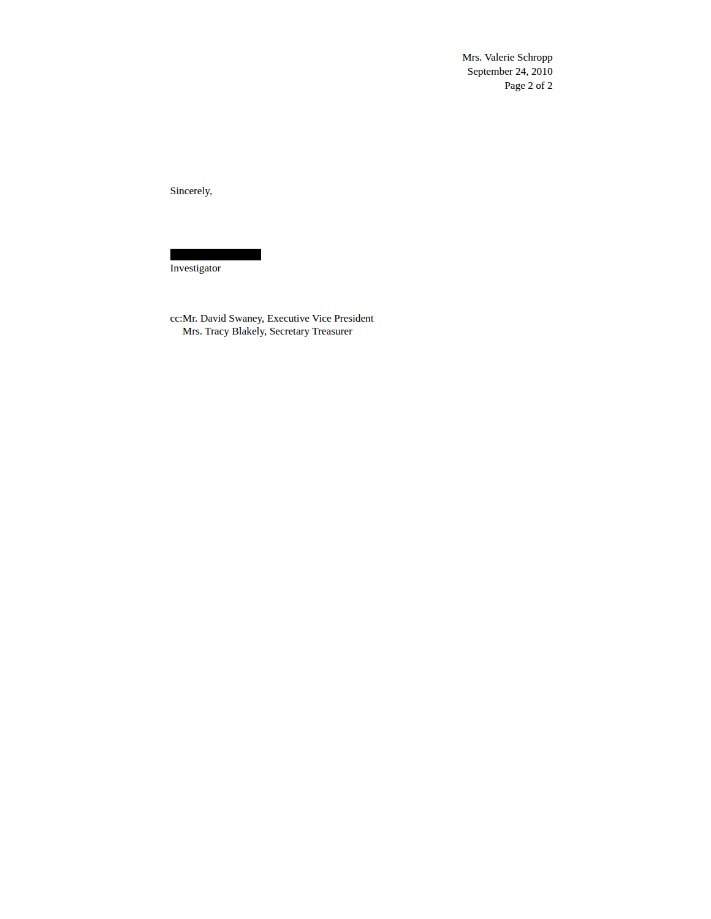Mrs. Valerie Schropp
September 24, 2010
Page 2 of 2
Sincerely,
Investigator
| cc: | Mr. David Swaney, Executive Vice President Mrs. Tracy Blakely, Secretary Treasurer |